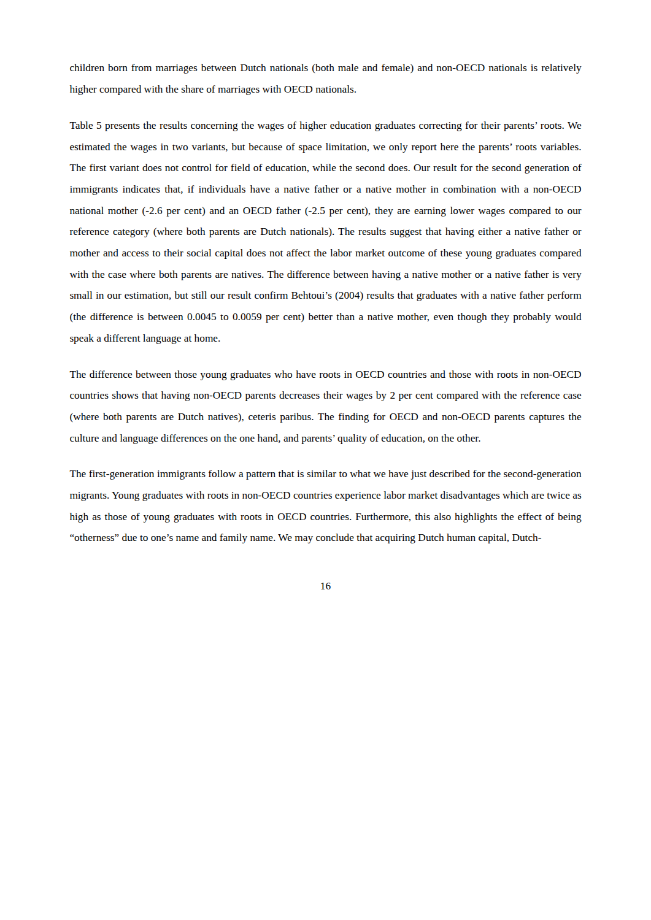children born from marriages between Dutch nationals (both male and female) and non-OECD nationals is relatively higher compared with the share of marriages with OECD nationals.
Table 5 presents the results concerning the wages of higher education graduates correcting for their parents’ roots. We estimated the wages in two variants, but because of space limitation, we only report here the parents’ roots variables. The first variant does not control for field of education, while the second does. Our result for the second generation of immigrants indicates that, if individuals have a native father or a native mother in combination with a non-OECD national mother (-2.6 per cent) and an OECD father (-2.5 per cent), they are earning lower wages compared to our reference category (where both parents are Dutch nationals). The results suggest that having either a native father or mother and access to their social capital does not affect the labor market outcome of these young graduates compared with the case where both parents are natives. The difference between having a native mother or a native father is very small in our estimation, but still our result confirm Behtoui’s (2004) results that graduates with a native father perform (the difference is between 0.0045 to 0.0059 per cent) better than a native mother, even though they probably would speak a different language at home.
The difference between those young graduates who have roots in OECD countries and those with roots in non-OECD countries shows that having non-OECD parents decreases their wages by 2 per cent compared with the reference case (where both parents are Dutch natives), ceteris paribus. The finding for OECD and non-OECD parents captures the culture and language differences on the one hand, and parents’ quality of education, on the other.
The first-generation immigrants follow a pattern that is similar to what we have just described for the second-generation migrants. Young graduates with roots in non-OECD countries experience labor market disadvantages which are twice as high as those of young graduates with roots in OECD countries. Furthermore, this also highlights the effect of being “otherness” due to one’s name and family name. We may conclude that acquiring Dutch human capital, Dutch-
16